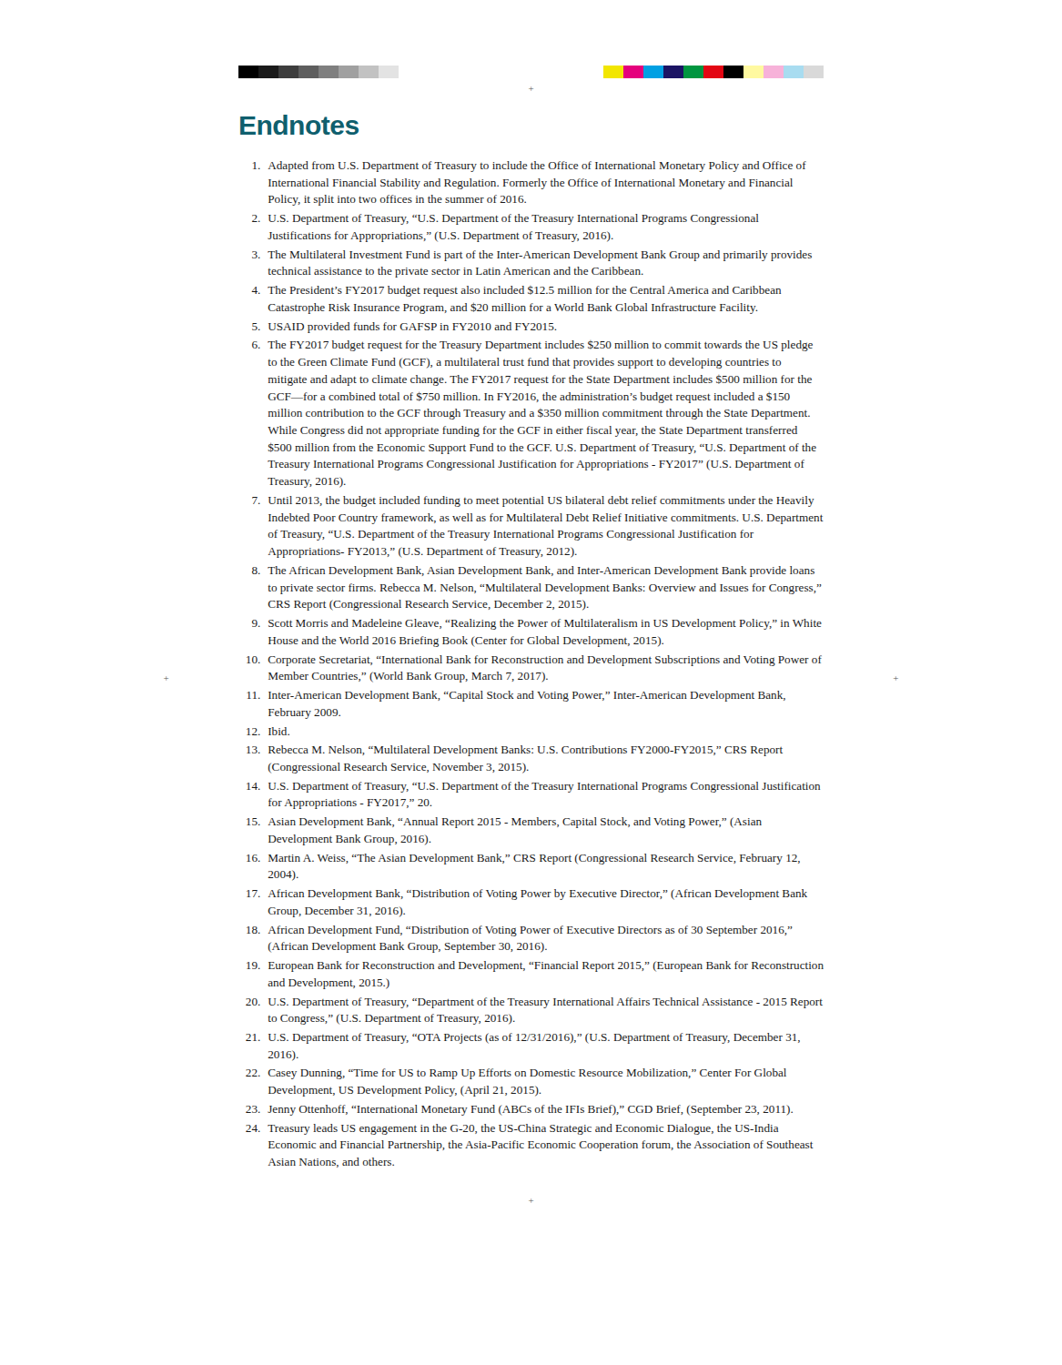+
+ +
Endnotes
Adapted from U.S. Department of Treasury to include the Office of International Monetary Policy and Office of International Financial Stability and Regulation. Formerly the Office of International Monetary and Financial Policy, it split into two offices in the summer of 2016.
U.S. Department of Treasury, “U.S. Department of the Treasury International Programs Congressional Justifications for Appropriations,” (U.S. Department of Treasury, 2016).
The Multilateral Investment Fund is part of the Inter-American Development Bank Group and primarily provides technical assistance to the private sector in Latin American and the Caribbean.
The President’s FY2017 budget request also included $12.5 million for the Central America and Caribbean Catastrophe Risk Insurance Program, and $20 million for a World Bank Global Infrastructure Facility.
USAID provided funds for GAFSP in FY2010 and FY2015.
The FY2017 budget request for the Treasury Department includes $250 million to commit towards the US pledge to the Green Climate Fund (GCF), a multilateral trust fund that provides support to developing countries to mitigate and adapt to climate change. The FY2017 request for the State Department includes $500 million for the GCF—for a combined total of $750 million. In FY2016, the administration’s budget request included a $150 million contribution to the GCF through Treasury and a $350 million commitment through the State Department. While Congress did not appropriate funding for the GCF in either fiscal year, the State Department transferred $500 million from the Economic Support Fund to the GCF. U.S. Department of Treasury, “U.S. Department of the Treasury International Programs Congressional Justification for Appropriations - FY2017” (U.S. Department of Treasury, 2016).
Until 2013, the budget included funding to meet potential US bilateral debt relief commitments under the Heavily Indebted Poor Country framework, as well as for Multilateral Debt Relief Initiative commitments. U.S. Department of Treasury, “U.S. Department of the Treasury International Programs Congressional Justification for Appropriations- FY2013,” (U.S. Department of Treasury, 2012).
The African Development Bank, Asian Development Bank, and Inter-American Development Bank provide loans to private sector firms. Rebecca M. Nelson, “Multilateral Development Banks: Overview and Issues for Congress,” CRS Report (Congressional Research Service, December 2, 2015).
Scott Morris and Madeleine Gleave, “Realizing the Power of Multilateralism in US Development Policy,” in White House and the World 2016 Briefing Book (Center for Global Development, 2015).
Corporate Secretariat, “International Bank for Reconstruction and Development Subscriptions and Voting Power of Member Countries,” (World Bank Group, March 7, 2017).
Inter-American Development Bank, “Capital Stock and Voting Power,” Inter-American Development Bank, February 2009.
Ibid.
Rebecca M. Nelson, “Multilateral Development Banks: U.S. Contributions FY2000-FY2015,” CRS Report (Congressional Research Service, November 3, 2015).
U.S. Department of Treasury, “U.S. Department of the Treasury International Programs Congressional Justification for Appropriations - FY2017,” 20.
Asian Development Bank, “Annual Report 2015 - Members, Capital Stock, and Voting Power,” (Asian Development Bank Group, 2016).
Martin A. Weiss, “The Asian Development Bank,” CRS Report (Congressional Research Service, February 12, 2004).
African Development Bank, “Distribution of Voting Power by Executive Director,” (African Development Bank Group, December 31, 2016).
African Development Fund, “Distribution of Voting Power of Executive Directors as of 30 September 2016,” (African Development Bank Group, September 30, 2016).
European Bank for Reconstruction and Development, “Financial Report 2015,” (European Bank for Reconstruction and Development, 2015.)
U.S. Department of Treasury, “Department of the Treasury International Affairs Technical Assistance - 2015 Report to Congress,” (U.S. Department of Treasury, 2016).
U.S. Department of Treasury, “OTA Projects (as of 12/31/2016),” (U.S. Department of Treasury, December 31, 2016).
Casey Dunning, “Time for US to Ramp Up Efforts on Domestic Resource Mobilization,” Center For Global Development, US Development Policy, (April 21, 2015).
Jenny Ottenhoff, “International Monetary Fund (ABCs of the IFIs Brief),” CGD Brief, (September 23, 2011).
Treasury leads US engagement in the G-20, the US-China Strategic and Economic Dialogue, the US-India Economic and Financial Partnership, the Asia-Pacific Economic Cooperation forum, the Association of Southeast Asian Nations, and others.
+